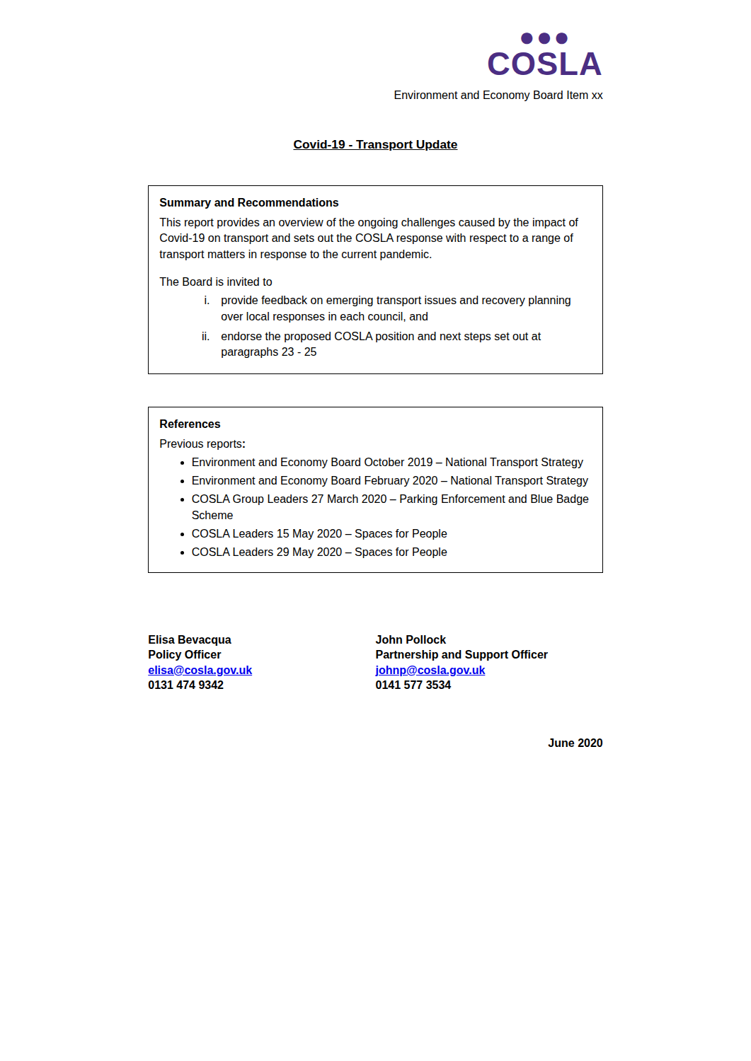●●●
COSLA
Environment and Economy Board Item xx
Covid-19 - Transport Update
Summary and Recommendations
This report provides an overview of the ongoing challenges caused by the impact of Covid-19 on transport and sets out the COSLA response with respect to a range of transport matters in response to the current pandemic.
The Board is invited to
provide feedback on emerging transport issues and recovery planning over local responses in each council, and
endorse the proposed COSLA position and next steps set out at paragraphs 23 - 25
References
Previous reports:
Environment and Economy Board October 2019 – National Transport Strategy
Environment and Economy Board February 2020 – National Transport Strategy
COSLA Group Leaders 27 March 2020 – Parking Enforcement and Blue Badge Scheme
COSLA Leaders 15 May 2020 – Spaces for People
COSLA Leaders 29 May 2020 – Spaces for People
| Elisa Bevacqua | John Pollock |
| Policy Officer | Partnership and Support Officer |
| elisa@cosla.gov.uk | johnp@cosla.gov.uk |
| 0131 474 9342 | 0141 577 3534 |
June 2020